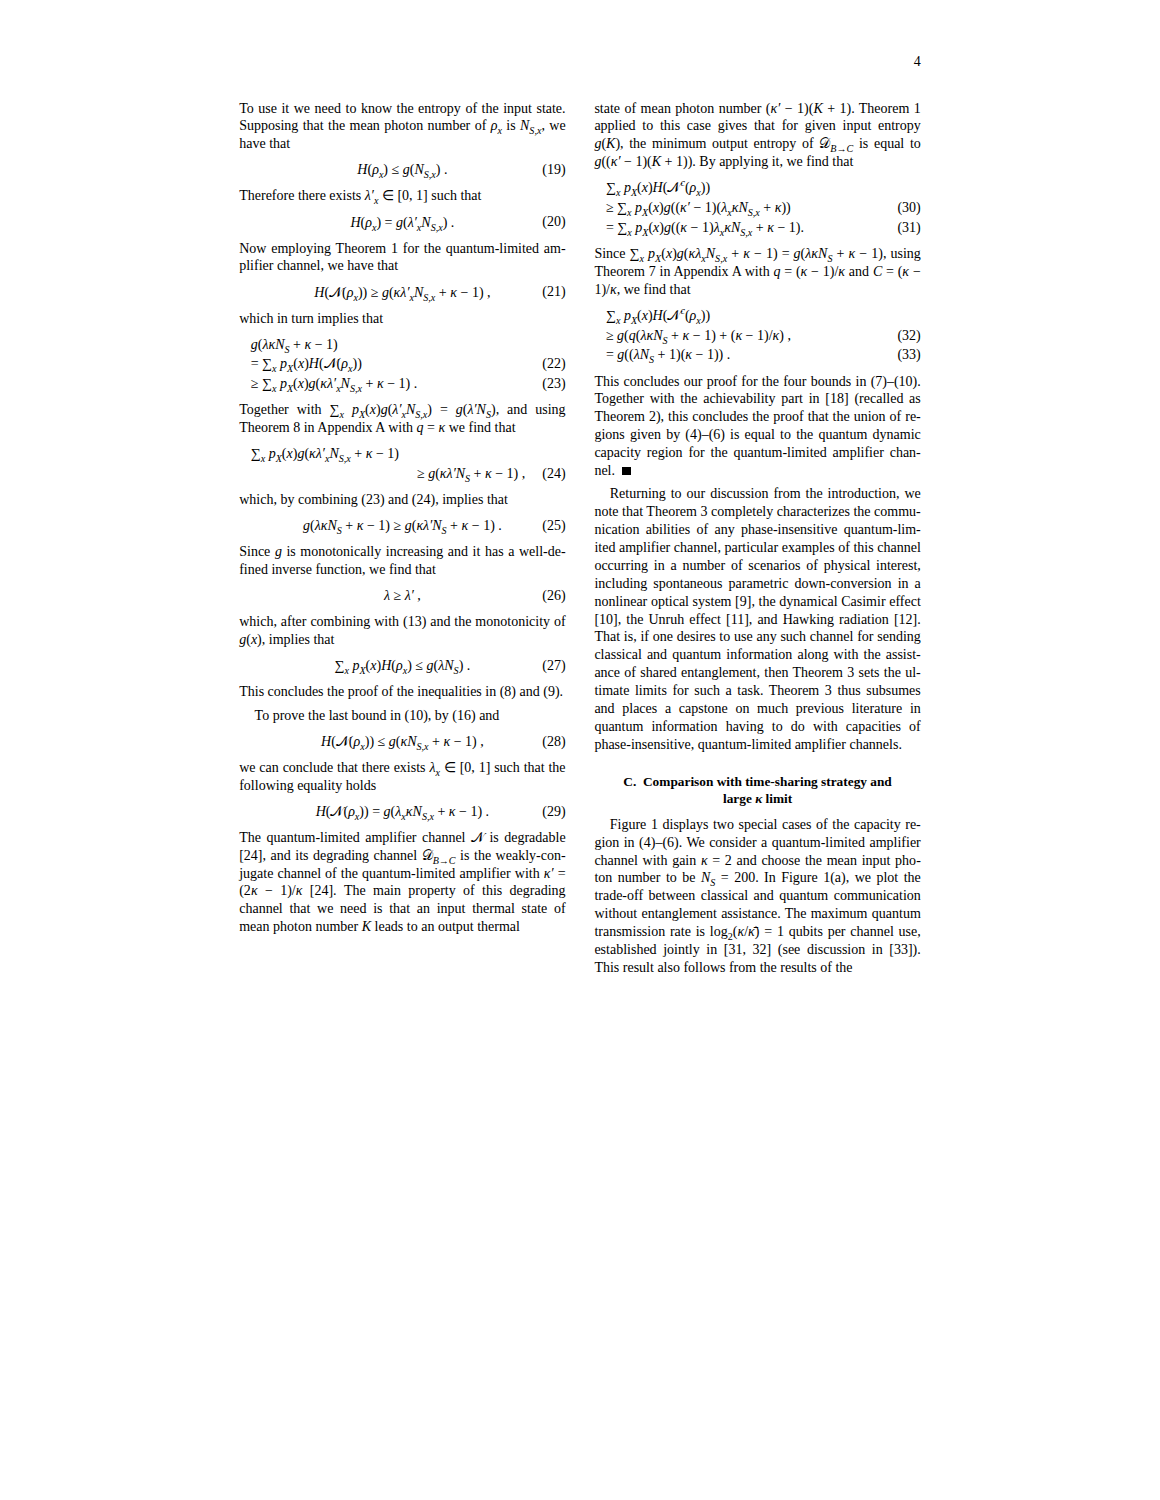4
To use it we need to know the entropy of the input state. Supposing that the mean photon number of ρx is NS,x, we have that
H(ρx) ≤ g(NS,x) . (19)
Therefore there exists λ′x ∈ [0, 1] such that
H(ρx) = g(λ′xNS,x) . (20)
Now employing Theorem 1 for the quantum-limited amplifier channel, we have that
H(𝒩(ρx)) ≥ g(κλ′xNS,x + κ − 1) , (21)
which in turn implies that
g(λκNS + κ − 1) = ∑x pX(x)H(𝒩(ρx))(22) ≥ ∑x pX(x)g(κλ′xNS,x + κ − 1) .(23)
Together with ∑x pX(x)g(λ′xNS,x) = g(λ′NS), and using Theorem 8 in Appendix A with q = κ we find that
∑x pX(x)g(κλ′xNS,x + κ − 1) ≥ g(κλ′NS + κ − 1) ,(24)
which, by combining (23) and (24), implies that
g(λκNS + κ − 1) ≥ g(κλ′NS + κ − 1) . (25)
Since g is monotonically increasing and it has a well-defined inverse function, we find that
λ ≥ λ′ , (26)
which, after combining with (13) and the monotonicity of g(x), implies that
∑x pX(x)H(ρx) ≤ g(λNS) . (27)
This concludes the proof of the inequalities in (8) and (9).
To prove the last bound in (10), by (16) and
H(𝒩(ρx)) ≤ g(κNS,x + κ − 1) , (28)
we can conclude that there exists λx ∈ [0, 1] such that the following equality holds
H(𝒩(ρx)) = g(λxκNS,x + κ − 1) . (29)
The quantum-limited amplifier channel 𝒩 is degradable [24], and its degrading channel 𝒟B→C is the weakly-conjugate channel of the quantum-limited amplifier with κ′ = (2κ − 1)/κ [24]. The main property of this degrading channel that we need is that an input thermal state of mean photon number K leads to an output thermal
state of mean photon number (κ′ − 1)(K + 1). Theorem 1 applied to this case gives that for given input entropy g(K), the minimum output entropy of 𝒟B→C is equal to g((κ′ − 1)(K + 1)). By applying it, we find that
∑x pX(x)H(𝒩c(ρx)) ≥ ∑x pX(x)g((κ′ − 1)(λxκNS,x + κ))(30) = ∑x pX(x)g((κ − 1)λxκNS,x + κ − 1).(31)
Since ∑x pX(x)g(κλxNS,x + κ − 1) = g(λκNS + κ − 1), using Theorem 7 in Appendix A with q = (κ − 1)/κ and C = (κ − 1)/κ, we find that
∑x pX(x)H(𝒩c(ρx)) ≥ g(q(λκNS + κ − 1) + (κ − 1)/κ) ,(32) = g((λNS + 1)(κ − 1)) .(33)
This concludes our proof for the four bounds in (7)–(10). Together with the achievability part in [18] (recalled as Theorem 2), this concludes the proof that the union of regions given by (4)–(6) is equal to the quantum dynamic capacity region for the quantum-limited amplifier channel.
Returning to our discussion from the introduction, we note that Theorem 3 completely characterizes the communication abilities of any phase-insensitive quantum-limited amplifier channel, particular examples of this channel occurring in a number of scenarios of physical interest, including spontaneous parametric down-conversion in a nonlinear optical system [9], the dynamical Casimir effect [10], the Unruh effect [11], and Hawking radiation [12]. That is, if one desires to use any such channel for sending classical and quantum information along with the assistance of shared entanglement, then Theorem 3 sets the ultimate limits for such a task. Theorem 3 thus subsumes and places a capstone on much previous literature in quantum information having to do with capacities of phase-insensitive, quantum-limited amplifier channels.
C. Comparison with time-sharing strategy and
large κ limit
Figure 1 displays two special cases of the capacity region in (4)–(6). We consider a quantum-limited amplifier channel with gain κ = 2 and choose the mean input photon number to be NS = 200. In Figure 1(a), we plot the trade-off between classical and quantum communication without entanglement assistance. The maximum quantum transmission rate is log2(κ/κ̄) = 1 qubits per channel use, established jointly in [31, 32] (see discussion in [33]). This result also follows from the results of the